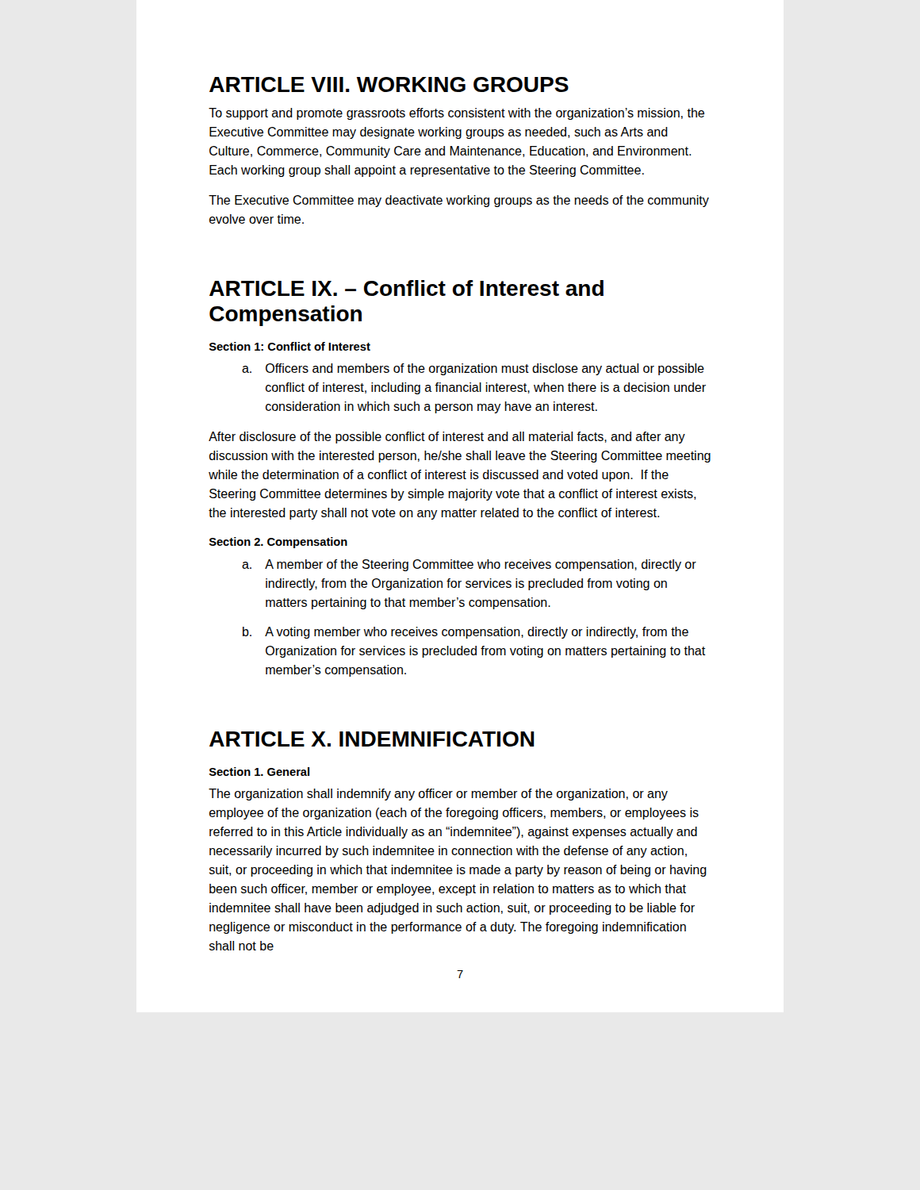ARTICLE VIII. WORKING GROUPS
To support and promote grassroots efforts consistent with the organization’s mission, the Executive Committee may designate working groups as needed, such as Arts and Culture, Commerce, Community Care and Maintenance, Education, and Environment. Each working group shall appoint a representative to the Steering Committee.
The Executive Committee may deactivate working groups as the needs of the community evolve over time.
ARTICLE IX. – Conflict of Interest and Compensation
Section 1: Conflict of Interest
Officers and members of the organization must disclose any actual or possible conflict of interest, including a financial interest, when there is a decision under consideration in which such a person may have an interest.
After disclosure of the possible conflict of interest and all material facts, and after any discussion with the interested person, he/she shall leave the Steering Committee meeting while the determination of a conflict of interest is discussed and voted upon. If the Steering Committee determines by simple majority vote that a conflict of interest exists, the interested party shall not vote on any matter related to the conflict of interest.
Section 2. Compensation
A member of the Steering Committee who receives compensation, directly or indirectly, from the Organization for services is precluded from voting on matters pertaining to that member’s compensation.
A voting member who receives compensation, directly or indirectly, from the Organization for services is precluded from voting on matters pertaining to that member’s compensation.
ARTICLE X. INDEMNIFICATION
Section 1. General
The organization shall indemnify any officer or member of the organization, or any employee of the organization (each of the foregoing officers, members, or employees is referred to in this Article individually as an “indemnitee”), against expenses actually and necessarily incurred by such indemnitee in connection with the defense of any action, suit, or proceeding in which that indemnitee is made a party by reason of being or having been such officer, member or employee, except in relation to matters as to which that indemnitee shall have been adjudged in such action, suit, or proceeding to be liable for negligence or misconduct in the performance of a duty. The foregoing indemnification shall not be
7